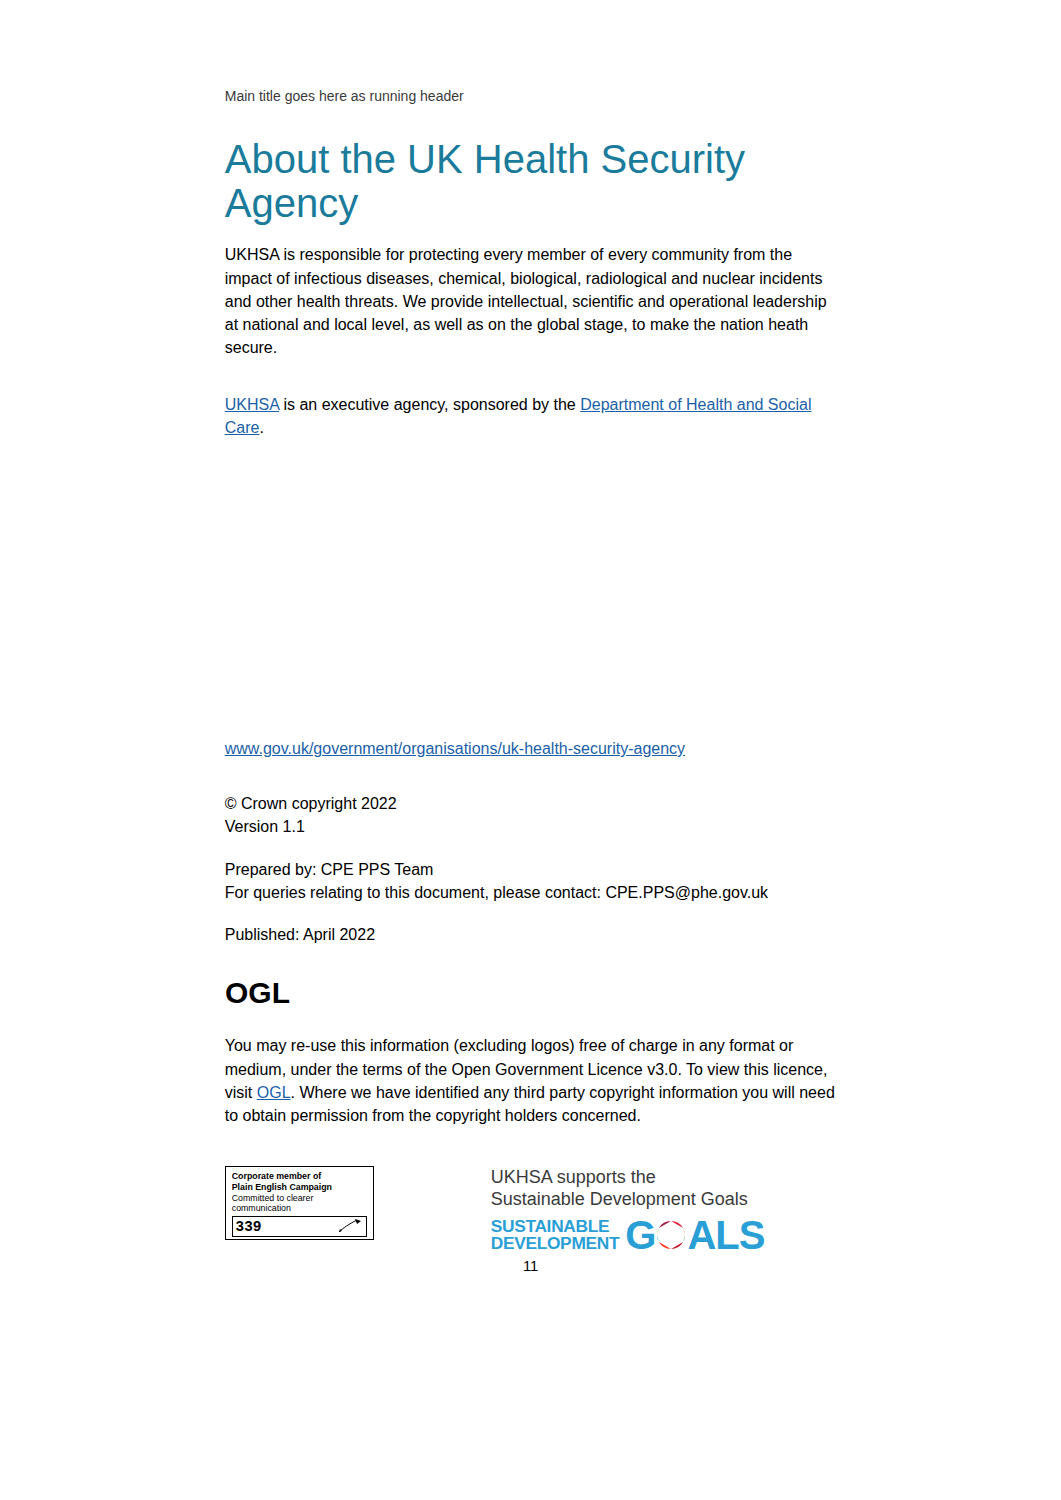Main title goes here as running header
About the UK Health Security Agency
UKHSA is responsible for protecting every member of every community from the impact of infectious diseases, chemical, biological, radiological and nuclear incidents and other health threats. We provide intellectual, scientific and operational leadership at national and local level, as well as on the global stage, to make the nation heath secure.
UKHSA is an executive agency, sponsored by the Department of Health and Social Care.
www.gov.uk/government/organisations/uk-health-security-agency
© Crown copyright 2022
Version 1.1
Prepared by: CPE PPS Team
For queries relating to this document, please contact: CPE.PPS@phe.gov.uk
Published: April 2022
OGL
You may re-use this information (excluding logos) free of charge in any format or medium, under the terms of the Open Government Licence v3.0. To view this licence, visit OGL. Where we have identified any third party copyright information you will need to obtain permission from the copyright holders concerned.
Corporate member of
Plain English Campaign
Committed to clearer
communication
339
UKHSA supports the
Sustainable Development Goals
SUSTAINABLE
DEVELOPMENT
G ALS
11